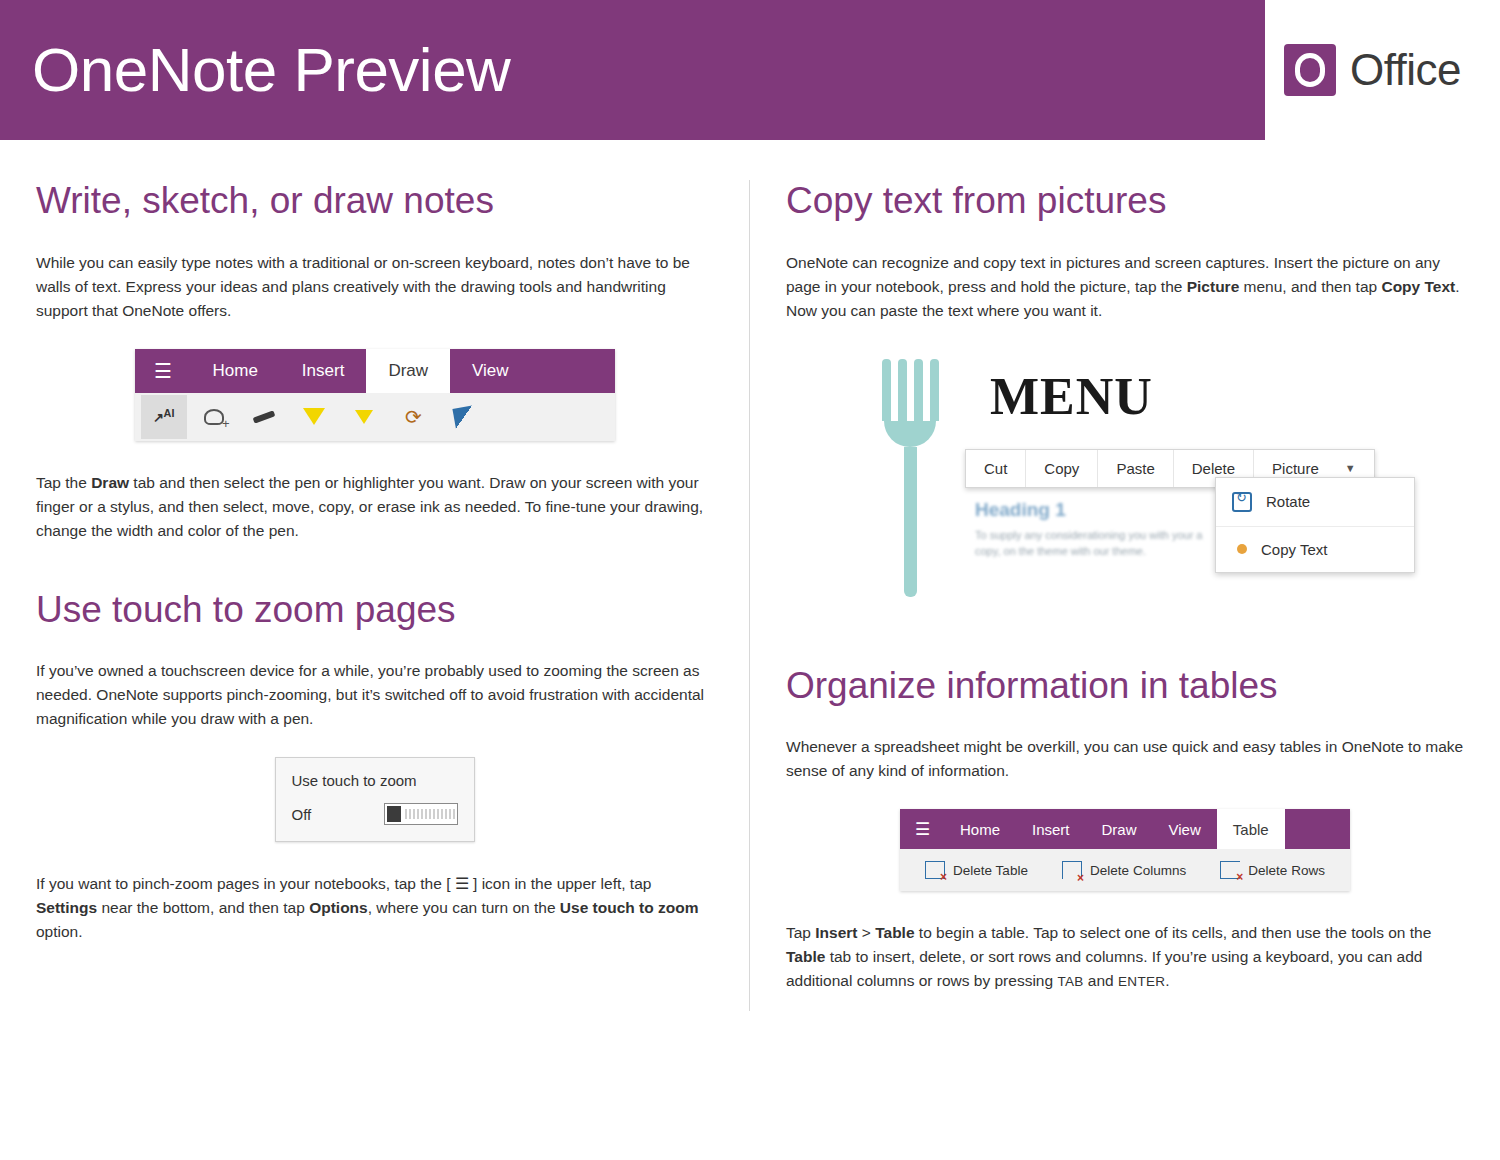OneNote Preview
Office
Write, sketch, or draw notes
While you can easily type notes with a traditional or on-screen keyboard, notes don’t have to be walls of text. Express your ideas and plans creatively with the drawing tools and handwriting support that OneNote offers.
☰
Home
Insert
Draw
View
↗AI
⟳
Tap the Draw tab and then select the pen or highlighter you want. Draw on your screen with your finger or a stylus, and then select, move, copy, or erase ink as needed. To fine-tune your drawing, change the width and color of the pen.
Use touch to zoom pages
If you’ve owned a touchscreen device for a while, you’re probably used to zooming the screen as needed. OneNote supports pinch-zooming, but it’s switched off to avoid frustration with accidental magnification while you draw with a pen.
Use touch to zoom
Off
If you want to pinch-zoom pages in your notebooks, tap the [ ☰ ] icon in the upper left, tap Settings near the bottom, and then tap Options, where you can turn on the Use touch to zoom option.
Copy text from pictures
OneNote can recognize and copy text in pictures and screen captures. Insert the picture on any page in your notebook, press and hold the picture, tap the Picture menu, and then tap Copy Text. Now you can paste the text where you want it.
MENU
Cut
Copy
Paste
Delete
Picture ▼
Heading 1
To supply any considerationing you with your a copy, on the theme with our theme.
Rotate
Copy Text
Organize information in tables
Whenever a spreadsheet might be overkill, you can use quick and easy tables in OneNote to make sense of any kind of information.
☰
Home
Insert
Draw
View
Table
Delete Table
Delete Columns
Delete Rows
Tap Insert > Table to begin a table. Tap to select one of its cells, and then use the tools on the Table tab to insert, delete, or sort rows and columns. If you’re using a keyboard, you can add additional columns or rows by pressing TAB and ENTER.